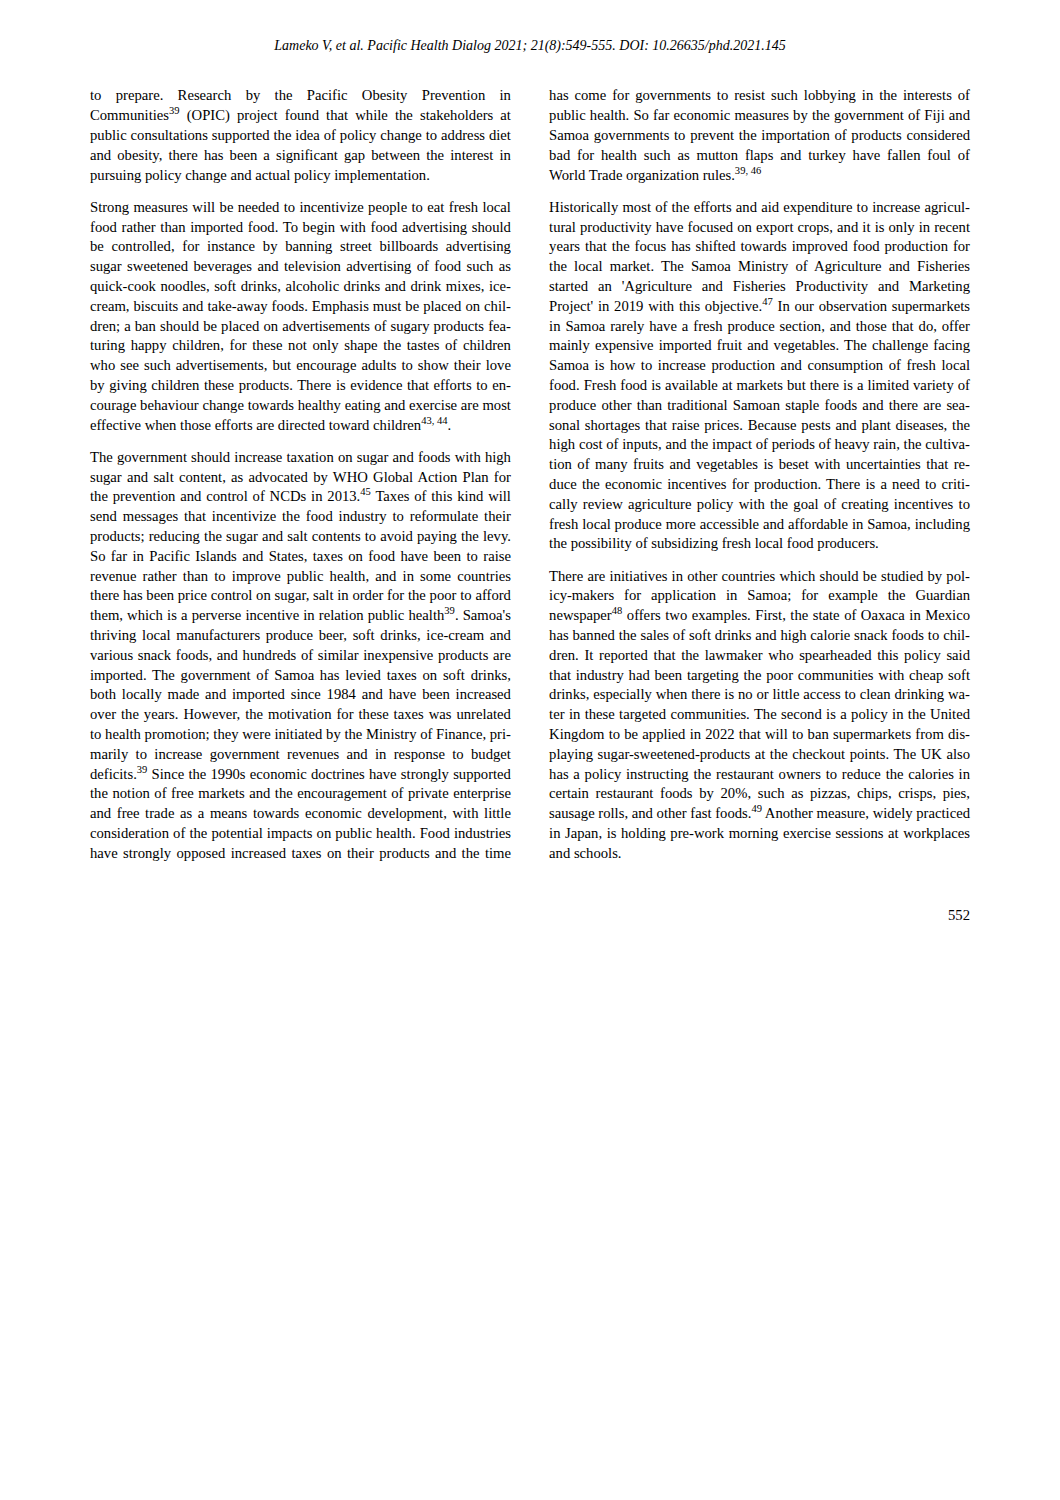Lameko V, et al. Pacific Health Dialog 2021; 21(8):549-555. DOI: 10.26635/phd.2021.145
to prepare. Research by the Pacific Obesity Prevention in Communities39 (OPIC) project found that while the stakeholders at public consultations supported the idea of policy change to address diet and obesity, there has been a significant gap between the interest in pursuing policy change and actual policy implementation.
Strong measures will be needed to incentivize people to eat fresh local food rather than imported food. To begin with food advertising should be controlled, for instance by banning street billboards advertising sugar sweetened beverages and television advertising of food such as quick-cook noodles, soft drinks, alcoholic drinks and drink mixes, ice-cream, biscuits and take-away foods. Emphasis must be placed on children; a ban should be placed on advertisements of sugary products featuring happy children, for these not only shape the tastes of children who see such advertisements, but encourage adults to show their love by giving children these products. There is evidence that efforts to encourage behaviour change towards healthy eating and exercise are most effective when those efforts are directed toward children43, 44.
The government should increase taxation on sugar and foods with high sugar and salt content, as advocated by WHO Global Action Plan for the prevention and control of NCDs in 2013.45 Taxes of this kind will send messages that incentivize the food industry to reformulate their products; reducing the sugar and salt contents to avoid paying the levy. So far in Pacific Islands and States, taxes on food have been to raise revenue rather than to improve public health, and in some countries there has been price control on sugar, salt in order for the poor to afford them, which is a perverse incentive in relation public health39. Samoa's thriving local manufacturers produce beer, soft drinks, ice-cream and various snack foods, and hundreds of similar inexpensive products are imported. The government of Samoa has levied taxes on soft drinks, both locally made and imported since 1984 and have been increased over the years. However, the motivation for these taxes was unrelated to health promotion; they were initiated by the Ministry of Finance, primarily to increase government revenues and in response to budget deficits.39 Since the 1990s economic doctrines have strongly supported the notion of free markets and the encouragement of private enterprise and free trade as a means towards economic development, with little consideration of the potential impacts on public health. Food industries have strongly opposed increased taxes on their products and the time has come for governments to resist such lobbying in the interests of public health. So far economic measures by the government of Fiji and Samoa governments to prevent the importation of products considered bad for health such as mutton flaps and turkey have fallen foul of World Trade organization rules.39, 46
Historically most of the efforts and aid expenditure to increase agricultural productivity have focused on export crops, and it is only in recent years that the focus has shifted towards improved food production for the local market. The Samoa Ministry of Agriculture and Fisheries started an 'Agriculture and Fisheries Productivity and Marketing Project' in 2019 with this objective.47 In our observation supermarkets in Samoa rarely have a fresh produce section, and those that do, offer mainly expensive imported fruit and vegetables. The challenge facing Samoa is how to increase production and consumption of fresh local food. Fresh food is available at markets but there is a limited variety of produce other than traditional Samoan staple foods and there are seasonal shortages that raise prices. Because pests and plant diseases, the high cost of inputs, and the impact of periods of heavy rain, the cultivation of many fruits and vegetables is beset with uncertainties that reduce the economic incentives for production. There is a need to critically review agriculture policy with the goal of creating incentives to fresh local produce more accessible and affordable in Samoa, including the possibility of subsidizing fresh local food producers.
There are initiatives in other countries which should be studied by policy-makers for application in Samoa; for example the Guardian newspaper48 offers two examples. First, the state of Oaxaca in Mexico has banned the sales of soft drinks and high calorie snack foods to children. It reported that the lawmaker who spearheaded this policy said that industry had been targeting the poor communities with cheap soft drinks, especially when there is no or little access to clean drinking water in these targeted communities. The second is a policy in the United Kingdom to be applied in 2022 that will to ban supermarkets from displaying sugar-sweetened-products at the checkout points. The UK also has a policy instructing the restaurant owners to reduce the calories in certain restaurant foods by 20%, such as pizzas, chips, crisps, pies, sausage rolls, and other fast foods.49 Another measure, widely practiced in Japan, is holding pre-work morning exercise sessions at workplaces and schools.
552